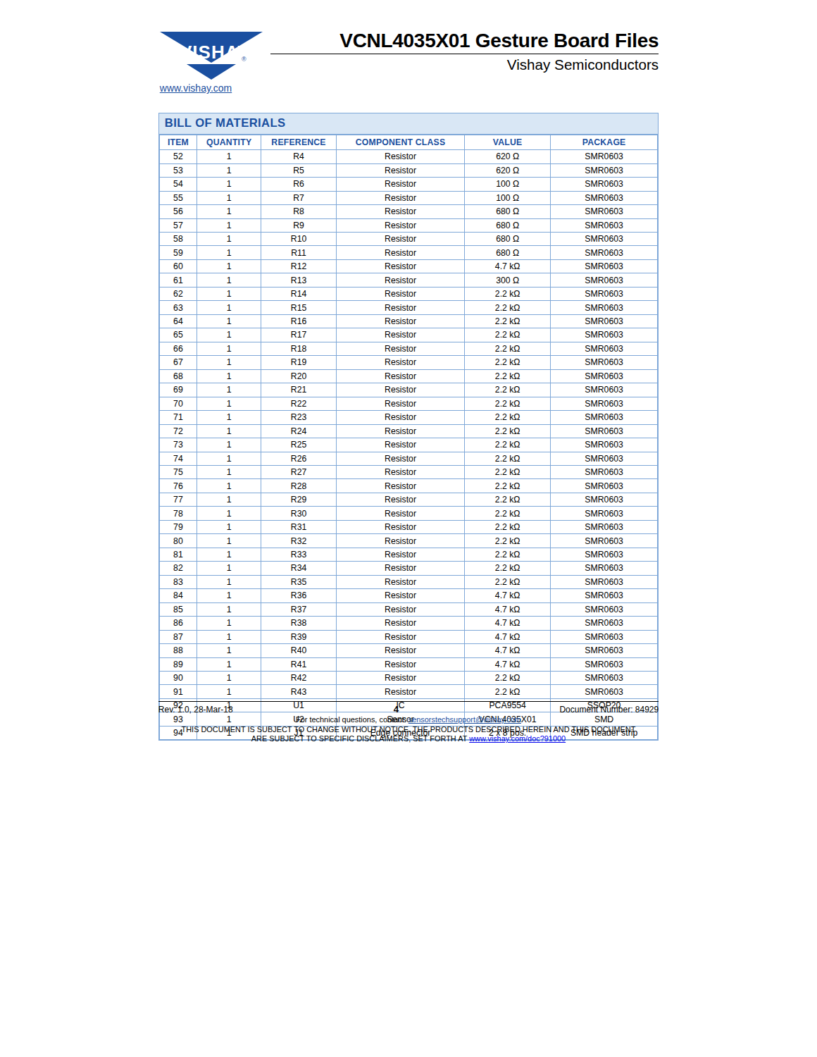VISHAY ® www.vishay.com
VCNL4035X01 Gesture Board Files
Vishay Semiconductors
BILL OF MATERIALS
| ITEM | QUANTITY | REFERENCE | COMPONENT CLASS | VALUE | PACKAGE |
| --- | --- | --- | --- | --- | --- |
| 52 | 1 | R4 | Resistor | 620 Ω | SMR0603 |
| 53 | 1 | R5 | Resistor | 620 Ω | SMR0603 |
| 54 | 1 | R6 | Resistor | 100 Ω | SMR0603 |
| 55 | 1 | R7 | Resistor | 100 Ω | SMR0603 |
| 56 | 1 | R8 | Resistor | 680 Ω | SMR0603 |
| 57 | 1 | R9 | Resistor | 680 Ω | SMR0603 |
| 58 | 1 | R10 | Resistor | 680 Ω | SMR0603 |
| 59 | 1 | R11 | Resistor | 680 Ω | SMR0603 |
| 60 | 1 | R12 | Resistor | 4.7 kΩ | SMR0603 |
| 61 | 1 | R13 | Resistor | 300 Ω | SMR0603 |
| 62 | 1 | R14 | Resistor | 2.2 kΩ | SMR0603 |
| 63 | 1 | R15 | Resistor | 2.2 kΩ | SMR0603 |
| 64 | 1 | R16 | Resistor | 2.2 kΩ | SMR0603 |
| 65 | 1 | R17 | Resistor | 2.2 kΩ | SMR0603 |
| 66 | 1 | R18 | Resistor | 2.2 kΩ | SMR0603 |
| 67 | 1 | R19 | Resistor | 2.2 kΩ | SMR0603 |
| 68 | 1 | R20 | Resistor | 2.2 kΩ | SMR0603 |
| 69 | 1 | R21 | Resistor | 2.2 kΩ | SMR0603 |
| 70 | 1 | R22 | Resistor | 2.2 kΩ | SMR0603 |
| 71 | 1 | R23 | Resistor | 2.2 kΩ | SMR0603 |
| 72 | 1 | R24 | Resistor | 2.2 kΩ | SMR0603 |
| 73 | 1 | R25 | Resistor | 2.2 kΩ | SMR0603 |
| 74 | 1 | R26 | Resistor | 2.2 kΩ | SMR0603 |
| 75 | 1 | R27 | Resistor | 2.2 kΩ | SMR0603 |
| 76 | 1 | R28 | Resistor | 2.2 kΩ | SMR0603 |
| 77 | 1 | R29 | Resistor | 2.2 kΩ | SMR0603 |
| 78 | 1 | R30 | Resistor | 2.2 kΩ | SMR0603 |
| 79 | 1 | R31 | Resistor | 2.2 kΩ | SMR0603 |
| 80 | 1 | R32 | Resistor | 2.2 kΩ | SMR0603 |
| 81 | 1 | R33 | Resistor | 2.2 kΩ | SMR0603 |
| 82 | 1 | R34 | Resistor | 2.2 kΩ | SMR0603 |
| 83 | 1 | R35 | Resistor | 2.2 kΩ | SMR0603 |
| 84 | 1 | R36 | Resistor | 4.7 kΩ | SMR0603 |
| 85 | 1 | R37 | Resistor | 4.7 kΩ | SMR0603 |
| 86 | 1 | R38 | Resistor | 4.7 kΩ | SMR0603 |
| 87 | 1 | R39 | Resistor | 4.7 kΩ | SMR0603 |
| 88 | 1 | R40 | Resistor | 4.7 kΩ | SMR0603 |
| 89 | 1 | R41 | Resistor | 4.7 kΩ | SMR0603 |
| 90 | 1 | R42 | Resistor | 2.2 kΩ | SMR0603 |
| 91 | 1 | R43 | Resistor | 2.2 kΩ | SMR0603 |
| 92 | 1 | U1 | IC | PCA9554 | SSOP20 |
| 93 | 1 | U2 | Sensor | VCNL4035X01 | SMD |
| 94 | 1 | J1 | Edge connector | 2 x 8 pos. | SMD header strip |
Rev. 1.0, 28-Mar-18
4
Document Number: 84929
For technical questions, contact: sensorstechsupport@vishay.com
THIS DOCUMENT IS SUBJECT TO CHANGE WITHOUT NOTICE. THE PRODUCTS DESCRIBED HEREIN AND THIS DOCUMENT
ARE SUBJECT TO SPECIFIC DISCLAIMERS, SET FORTH AT www.vishay.com/doc?91000